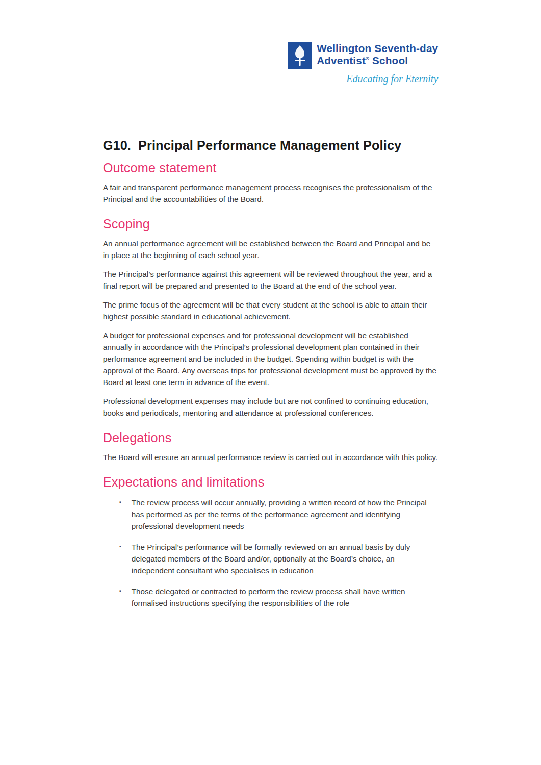Wellington Seventh-day
Adventist® School
Educating for Eternity
G10. Principal Performance Management Policy
Outcome statement
A fair and transparent performance management process recognises the professionalism of the Principal and the accountabilities of the Board.
Scoping
An annual performance agreement will be established between the Board and Principal and be in place at the beginning of each school year.
The Principal’s performance against this agreement will be reviewed throughout the year, and a final report will be prepared and presented to the Board at the end of the school year.
The prime focus of the agreement will be that every student at the school is able to attain their highest possible standard in educational achievement.
A budget for professional expenses and for professional development will be established annually in accordance with the Principal’s professional development plan contained in their performance agreement and be included in the budget. Spending within budget is with the approval of the Board. Any overseas trips for professional development must be approved by the Board at least one term in advance of the event.
Professional development expenses may include but are not confined to continuing education, books and periodicals, mentoring and attendance at professional conferences.
Delegations
The Board will ensure an annual performance review is carried out in accordance with this policy.
Expectations and limitations
The review process will occur annually, providing a written record of how the Principal has performed as per the terms of the performance agreement and identifying professional development needs
The Principal’s performance will be formally reviewed on an annual basis by duly delegated members of the Board and/or, optionally at the Board’s choice, an independent consultant who specialises in education
Those delegated or contracted to perform the review process shall have written formalised instructions specifying the responsibilities of the role